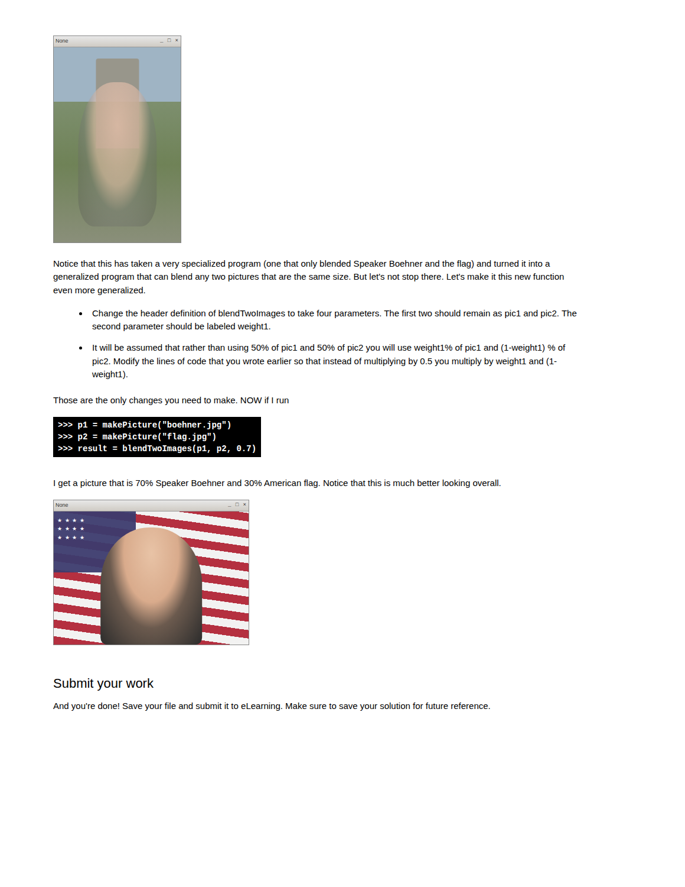None _ □ ×
Notice that this has taken a very specialized program (one that only blended Speaker Boehner and the flag) and turned it into a generalized program that can blend any two pictures that are the same size. But let's not stop there. Let's make it this new function even more generalized.
Change the header definition of blendTwoImages to take four parameters. The first two should remain as pic1 and pic2. The second parameter should be labeled weight1.
It will be assumed that rather than using 50% of pic1 and 50% of pic2 you will use weight1% of pic1 and (1-weight1) % of pic2. Modify the lines of code that you wrote earlier so that instead of multiplying by 0.5 you multiply by weight1 and (1-weight1).
Those are the only changes you need to make. NOW if I run
>>> p1 = makePicture("boehner.jpg") >>> p2 = makePicture("flag.jpg") >>> result = blendTwoImages(p1, p2, 0.7)
I get a picture that is 70% Speaker Boehner and 30% American flag. Notice that this is much better looking overall.
None _ □ ×
Submit your work
And you're done! Save your file and submit it to eLearning. Make sure to save your solution for future reference.